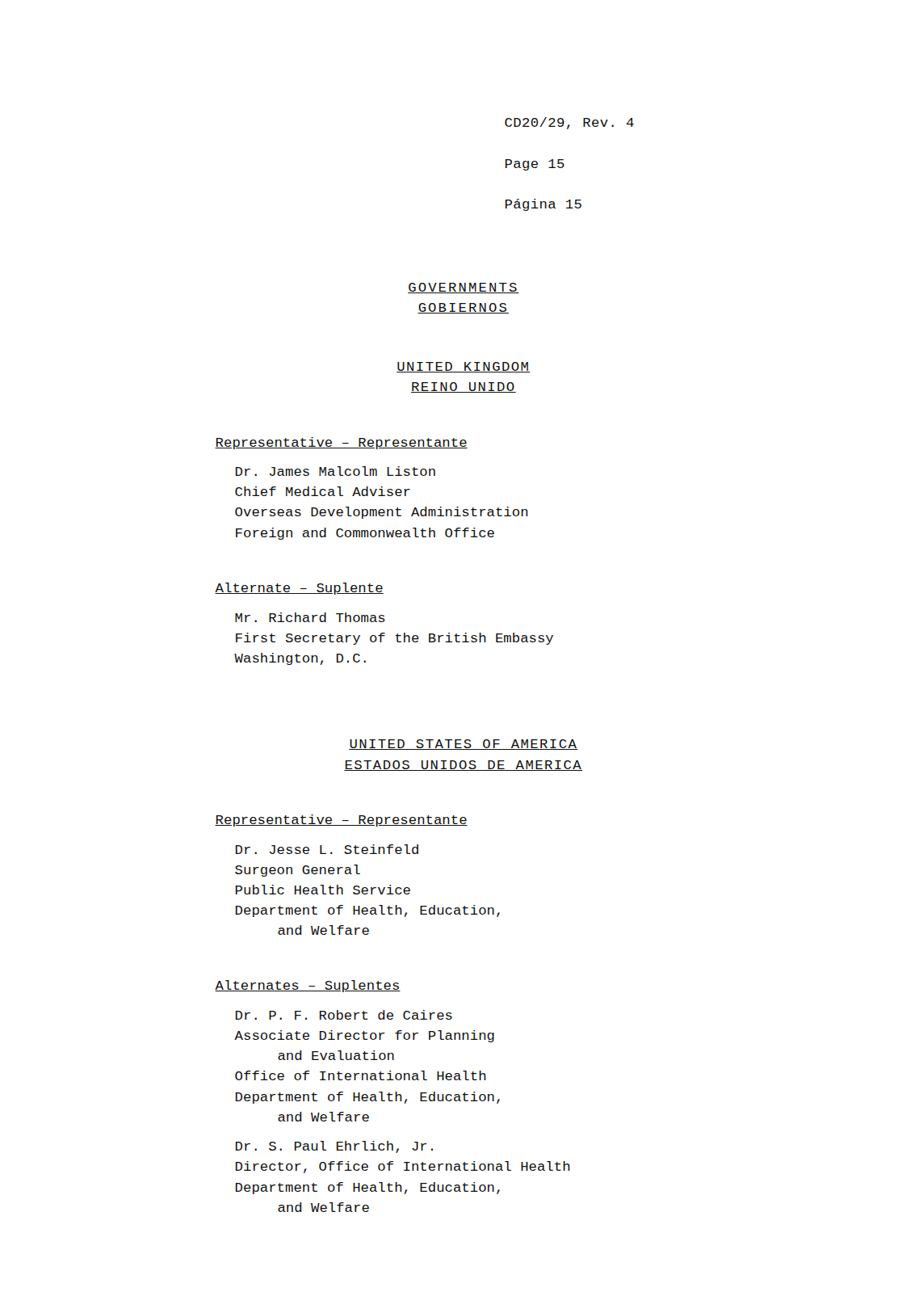CD20/29, Rev. 4
Page 15
Página 15
GOVERNMENTS
GOBIERNOS
UNITED KINGDOM
REINO UNIDO
Representative – Representante
Dr. James Malcolm Liston Chief Medical Adviser Overseas Development Administration Foreign and Commonwealth Office
Alternate – Suplente
Mr. Richard Thomas First Secretary of the British Embassy Washington, D.C.
UNITED STATES OF AMERICA
ESTADOS UNIDOS DE AMERICA
Representative – Representante
Dr. Jesse L. Steinfeld Surgeon General Public Health Service Department of Health, Education, and Welfare
Alternates – Suplentes
Dr. P. F. Robert de Caires Associate Director for Planning and Evaluation Office of International Health Department of Health, Education, and Welfare
Dr. S. Paul Ehrlich, Jr. Director, Office of International Health Department of Health, Education, and Welfare